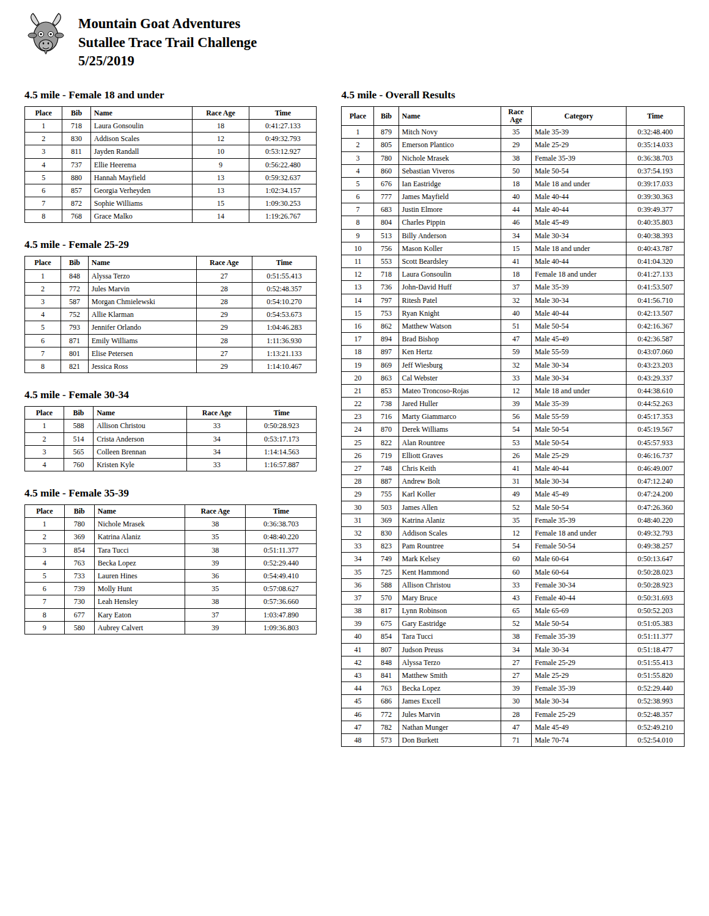Mountain Goat Adventures
Sutallee Trace Trail Challenge
5/25/2019
4.5 mile - Female 18 and under
| Place | Bib | Name | Race Age | Time |
| --- | --- | --- | --- | --- |
| 1 | 718 | Laura Gonsoulin | 18 | 0:41:27.133 |
| 2 | 830 | Addison Scales | 12 | 0:49:32.793 |
| 3 | 811 | Jayden Randall | 10 | 0:53:12.927 |
| 4 | 737 | Ellie Heerema | 9 | 0:56:22.480 |
| 5 | 880 | Hannah Mayfield | 13 | 0:59:32.637 |
| 6 | 857 | Georgia Verheyden | 13 | 1:02:34.157 |
| 7 | 872 | Sophie Williams | 15 | 1:09:30.253 |
| 8 | 768 | Grace Malko | 14 | 1:19:26.767 |
4.5 mile - Female 25-29
| Place | Bib | Name | Race Age | Time |
| --- | --- | --- | --- | --- |
| 1 | 848 | Alyssa Terzo | 27 | 0:51:55.413 |
| 2 | 772 | Jules Marvin | 28 | 0:52:48.357 |
| 3 | 587 | Morgan Chmielewski | 28 | 0:54:10.270 |
| 4 | 752 | Allie Klarman | 29 | 0:54:53.673 |
| 5 | 793 | Jennifer Orlando | 29 | 1:04:46.283 |
| 6 | 871 | Emily Williams | 28 | 1:11:36.930 |
| 7 | 801 | Elise Petersen | 27 | 1:13:21.133 |
| 8 | 821 | Jessica Ross | 29 | 1:14:10.467 |
4.5 mile - Female 30-34
| Place | Bib | Name | Race Age | Time |
| --- | --- | --- | --- | --- |
| 1 | 588 | Allison Christou | 33 | 0:50:28.923 |
| 2 | 514 | Crista Anderson | 34 | 0:53:17.173 |
| 3 | 565 | Colleen Brennan | 34 | 1:14:14.563 |
| 4 | 760 | Kristen Kyle | 33 | 1:16:57.887 |
4.5 mile - Female 35-39
| Place | Bib | Name | Race Age | Time |
| --- | --- | --- | --- | --- |
| 1 | 780 | Nichole Mrasek | 38 | 0:36:38.703 |
| 2 | 369 | Katrina Alaniz | 35 | 0:48:40.220 |
| 3 | 854 | Tara Tucci | 38 | 0:51:11.377 |
| 4 | 763 | Becka Lopez | 39 | 0:52:29.440 |
| 5 | 733 | Lauren Hines | 36 | 0:54:49.410 |
| 6 | 739 | Molly Hunt | 35 | 0:57:08.627 |
| 7 | 730 | Leah Hensley | 38 | 0:57:36.660 |
| 8 | 677 | Kary Eaton | 37 | 1:03:47.890 |
| 9 | 580 | Aubrey Calvert | 39 | 1:09:36.803 |
4.5 mile - Overall Results
| Place | Bib | Name | Race Age | Category | Time |
| --- | --- | --- | --- | --- | --- |
| 1 | 879 | Mitch Novy | 35 | Male 35-39 | 0:32:48.400 |
| 2 | 805 | Emerson Plantico | 29 | Male 25-29 | 0:35:14.033 |
| 3 | 780 | Nichole Mrasek | 38 | Female 35-39 | 0:36:38.703 |
| 4 | 860 | Sebastian Viveros | 50 | Male 50-54 | 0:37:54.193 |
| 5 | 676 | Ian Eastridge | 18 | Male 18 and under | 0:39:17.033 |
| 6 | 777 | James Mayfield | 40 | Male 40-44 | 0:39:30.363 |
| 7 | 683 | Justin Elmore | 44 | Male 40-44 | 0:39:49.377 |
| 8 | 804 | Charles Pippin | 46 | Male 45-49 | 0:40:35.803 |
| 9 | 513 | Billy Anderson | 34 | Male 30-34 | 0:40:38.393 |
| 10 | 756 | Mason Koller | 15 | Male 18 and under | 0:40:43.787 |
| 11 | 553 | Scott Beardsley | 41 | Male 40-44 | 0:41:04.320 |
| 12 | 718 | Laura Gonsoulin | 18 | Female 18 and under | 0:41:27.133 |
| 13 | 736 | John-David Huff | 37 | Male 35-39 | 0:41:53.507 |
| 14 | 797 | Ritesh Patel | 32 | Male 30-34 | 0:41:56.710 |
| 15 | 753 | Ryan Knight | 40 | Male 40-44 | 0:42:13.507 |
| 16 | 862 | Matthew Watson | 51 | Male 50-54 | 0:42:16.367 |
| 17 | 894 | Brad Bishop | 47 | Male 45-49 | 0:42:36.587 |
| 18 | 897 | Ken Hertz | 59 | Male 55-59 | 0:43:07.060 |
| 19 | 869 | Jeff Wiesburg | 32 | Male 30-34 | 0:43:23.203 |
| 20 | 863 | Cal Webster | 33 | Male 30-34 | 0:43:29.337 |
| 21 | 853 | Mateo Troncoso-Rojas | 12 | Male 18 and under | 0:44:38.610 |
| 22 | 738 | Jared Huller | 39 | Male 35-39 | 0:44:52.263 |
| 23 | 716 | Marty Giammarco | 56 | Male 55-59 | 0:45:17.353 |
| 24 | 870 | Derek Williams | 54 | Male 50-54 | 0:45:19.567 |
| 25 | 822 | Alan Rountree | 53 | Male 50-54 | 0:45:57.933 |
| 26 | 719 | Elliott Graves | 26 | Male 25-29 | 0:46:16.737 |
| 27 | 748 | Chris Keith | 41 | Male 40-44 | 0:46:49.007 |
| 28 | 887 | Andrew Bolt | 31 | Male 30-34 | 0:47:12.240 |
| 29 | 755 | Karl Koller | 49 | Male 45-49 | 0:47:24.200 |
| 30 | 503 | James Allen | 52 | Male 50-54 | 0:47:26.360 |
| 31 | 369 | Katrina Alaniz | 35 | Female 35-39 | 0:48:40.220 |
| 32 | 830 | Addison Scales | 12 | Female 18 and under | 0:49:32.793 |
| 33 | 823 | Pam Rountree | 54 | Female 50-54 | 0:49:38.257 |
| 34 | 749 | Mark Kelsey | 60 | Male 60-64 | 0:50:13.647 |
| 35 | 725 | Kent Hammond | 60 | Male 60-64 | 0:50:28.023 |
| 36 | 588 | Allison Christou | 33 | Female 30-34 | 0:50:28.923 |
| 37 | 570 | Mary Bruce | 43 | Female 40-44 | 0:50:31.693 |
| 38 | 817 | Lynn Robinson | 65 | Male 65-69 | 0:50:52.203 |
| 39 | 675 | Gary Eastridge | 52 | Male 50-54 | 0:51:05.383 |
| 40 | 854 | Tara Tucci | 38 | Female 35-39 | 0:51:11.377 |
| 41 | 807 | Judson Preuss | 34 | Male 30-34 | 0:51:18.477 |
| 42 | 848 | Alyssa Terzo | 27 | Female 25-29 | 0:51:55.413 |
| 43 | 841 | Matthew Smith | 27 | Male 25-29 | 0:51:55.820 |
| 44 | 763 | Becka Lopez | 39 | Female 35-39 | 0:52:29.440 |
| 45 | 686 | James Excell | 30 | Male 30-34 | 0:52:38.993 |
| 46 | 772 | Jules Marvin | 28 | Female 25-29 | 0:52:48.357 |
| 47 | 782 | Nathan Munger | 47 | Male 45-49 | 0:52:49.210 |
| 48 | 573 | Don Burkett | 71 | Male 70-74 | 0:52:54.010 |